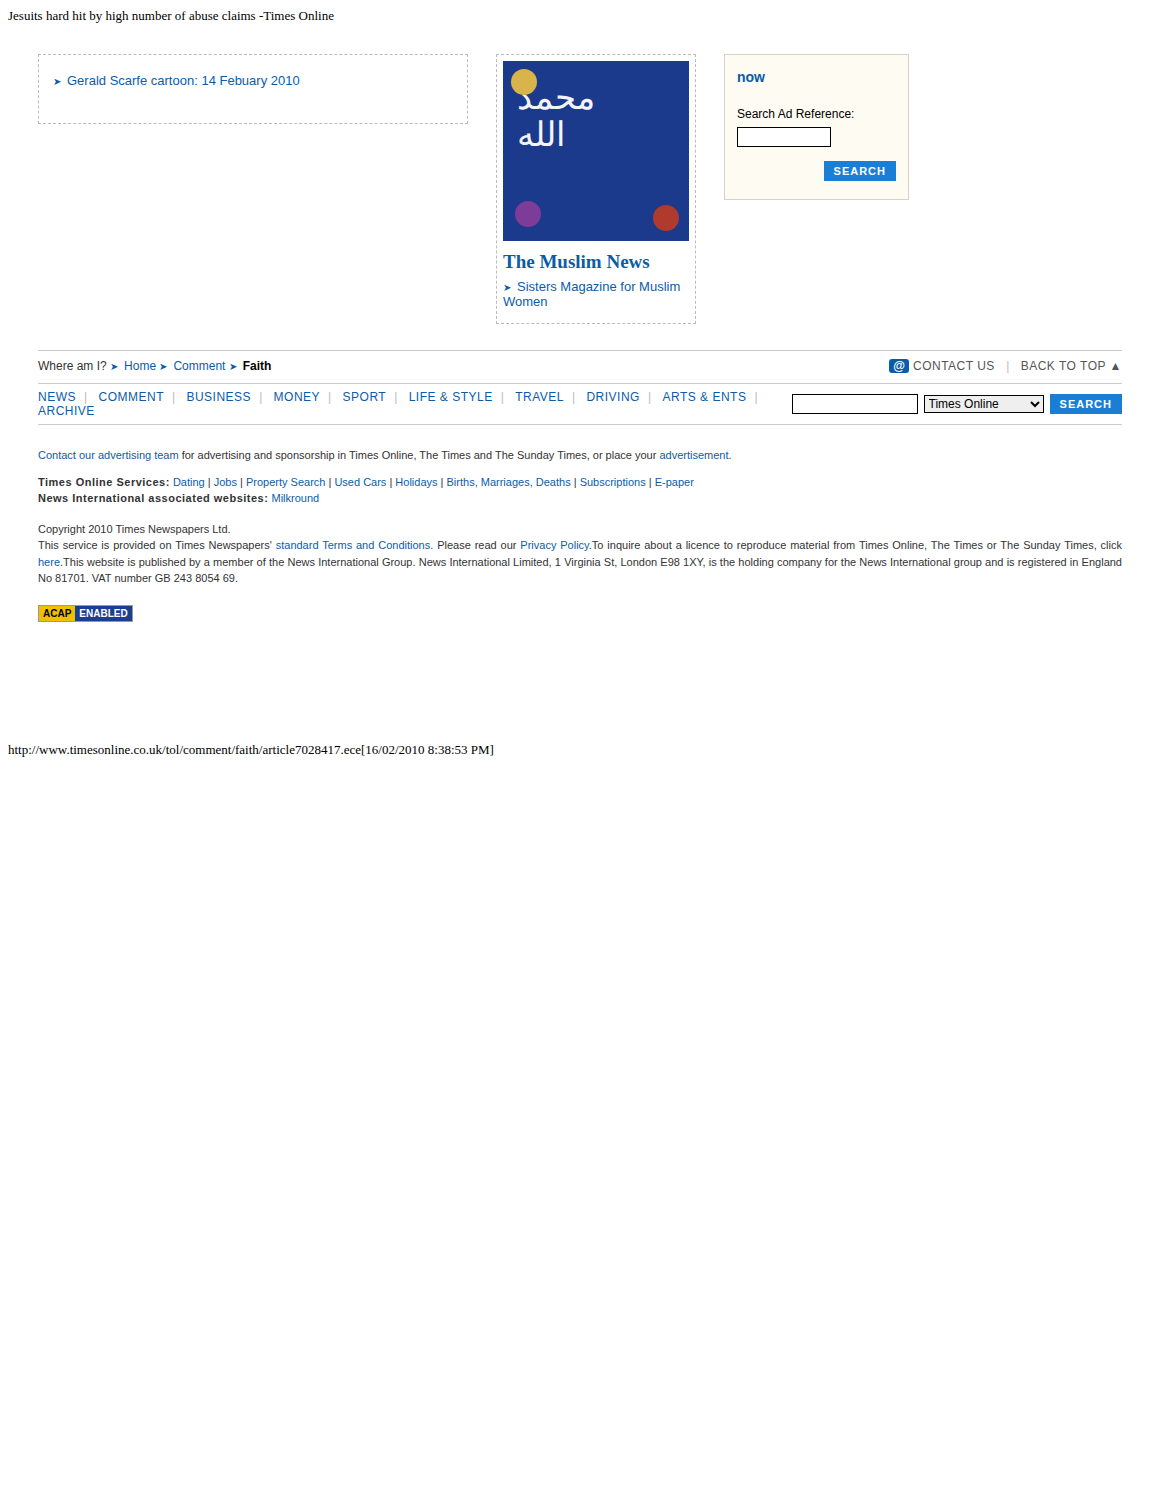Jesuits hard hit by high number of abuse claims -Times Online
➤Gerald Scarfe cartoon: 14 Febuary 2010
محمد
الله
The Muslim News
➤Sisters Magazine for Muslim Women
now
Search Ad Reference: SEARCH
Where am I? ➤Home ➤Comment ➤Faith
@CONTACT US | BACK TO TOP ▲
NEWS| COMMENT| BUSINESS| MONEY| SPORT| LIFE & STYLE| TRAVEL| DRIVING| ARTS & ENTS| ARCHIVE
Times Online SEARCH
Contact our advertising team for advertising and sponsorship in Times Online, The Times and The Sunday Times, or place your advertisement.
Times Online Services: Dating | Jobs | Property Search | Used Cars | Holidays | Births, Marriages, Deaths | Subscriptions | E-paper
News International associated websites: Milkround
Copyright 2010 Times Newspapers Ltd.
This service is provided on Times Newspapers' standard Terms and Conditions. Please read our Privacy Policy.To inquire about a licence to reproduce material from Times Online, The Times or The Sunday Times, click here.This website is published by a member of the News International Group. News International Limited, 1 Virginia St, London E98 1XY, is the holding company for the News International group and is registered in England No 81701. VAT number GB 243 8054 69.
ACAP ENABLED
http://www.timesonline.co.uk/tol/comment/faith/article7028417.ece[16/02/2010 8:38:53 PM]